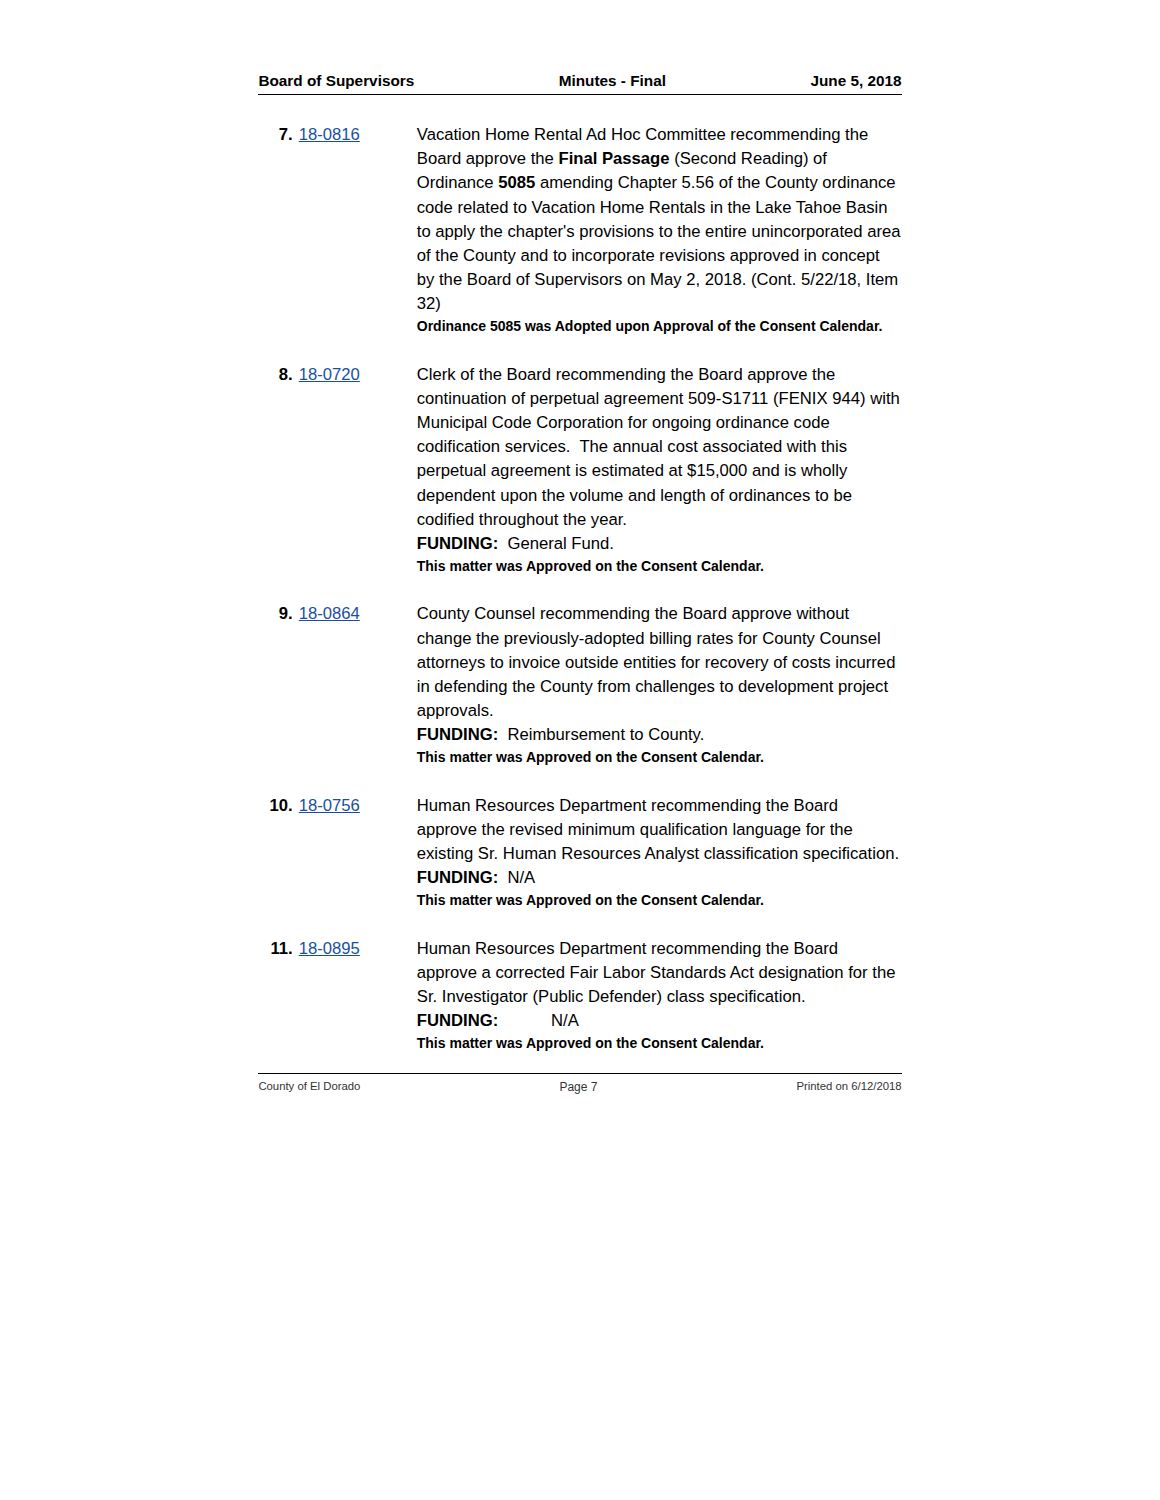Board of Supervisors
Minutes - Final
June 5, 2018
7.
18-0816
Vacation Home Rental Ad Hoc Committee recommending the Board approve the Final Passage (Second Reading) of Ordinance 5085 amending Chapter 5.56 of the County ordinance code related to Vacation Home Rentals in the Lake Tahoe Basin to apply the chapter's provisions to the entire unincorporated area of the County and to incorporate revisions approved in concept by the Board of Supervisors on May 2, 2018. (Cont. 5/22/18, Item 32)
Ordinance 5085 was Adopted upon Approval of the Consent Calendar.
8.
18-0720
Clerk of the Board recommending the Board approve the continuation of perpetual agreement 509-S1711 (FENIX 944) with Municipal Code Corporation for ongoing ordinance code codification services. The annual cost associated with this perpetual agreement is estimated at $15,000 and is wholly dependent upon the volume and length of ordinances to be codified throughout the year.
FUNDING: General Fund.
This matter was Approved on the Consent Calendar.
9.
18-0864
County Counsel recommending the Board approve without change the previously-adopted billing rates for County Counsel attorneys to invoice outside entities for recovery of costs incurred in defending the County from challenges to development project approvals.
FUNDING: Reimbursement to County.
This matter was Approved on the Consent Calendar.
10.
18-0756
Human Resources Department recommending the Board approve the revised minimum qualification language for the existing Sr. Human Resources Analyst classification specification.
FUNDING: N/A
This matter was Approved on the Consent Calendar.
11.
18-0895
Human Resources Department recommending the Board approve a corrected Fair Labor Standards Act designation for the Sr. Investigator (Public Defender) class specification.
FUNDING: N/A
This matter was Approved on the Consent Calendar.
County of El Dorado
Page 7
Printed on 6/12/2018